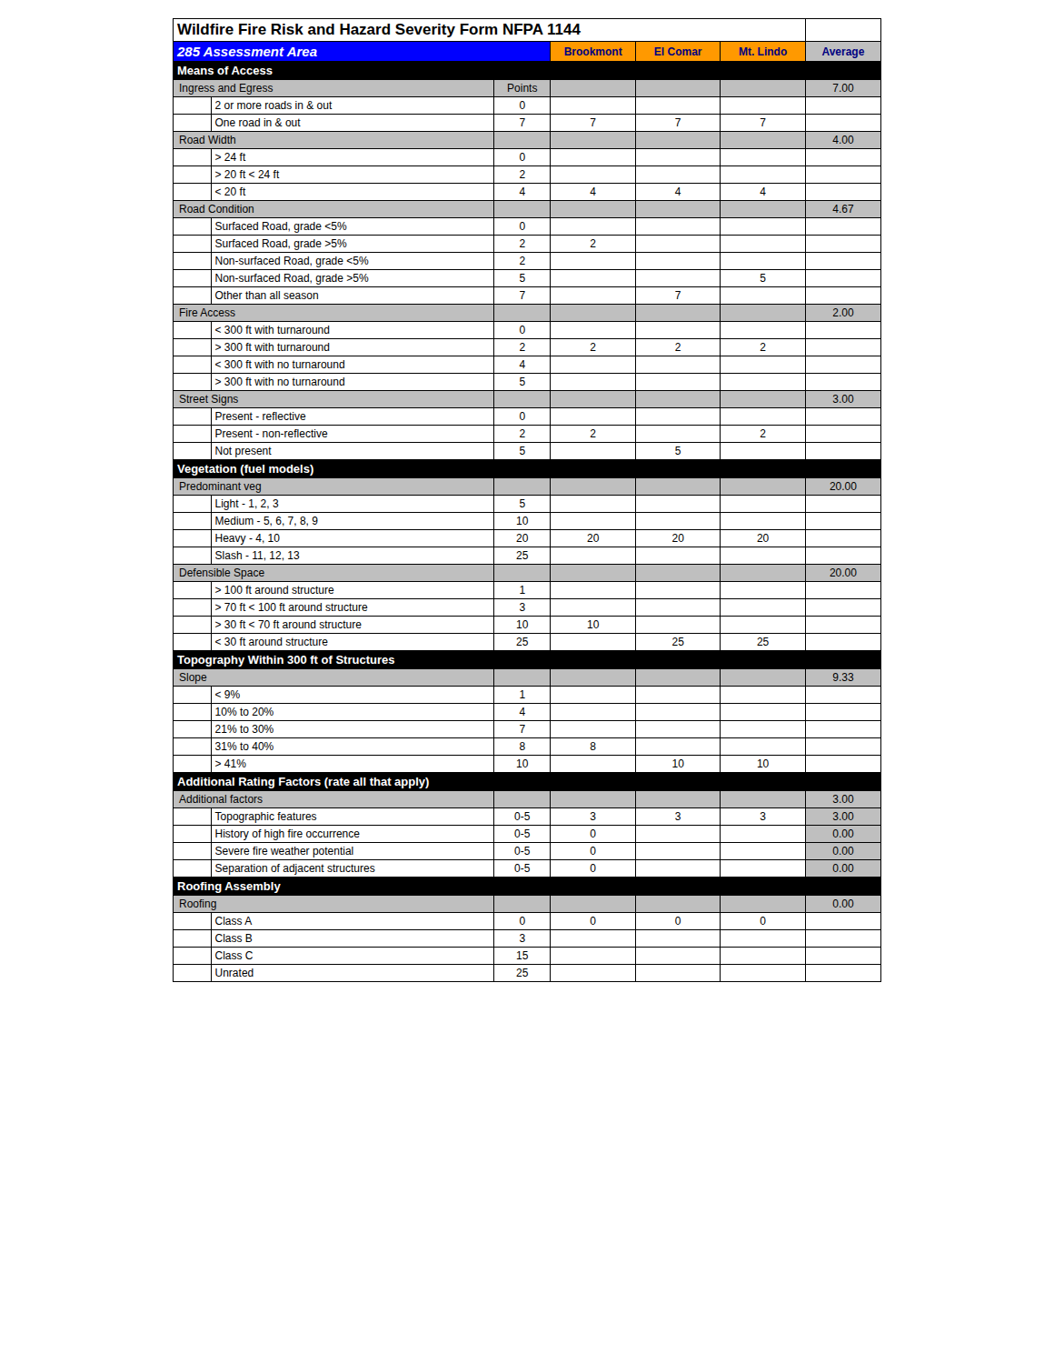| Wildfire Fire Risk and Hazard Severity Form NFPA 1144 | |
| 285 Assessment Area | Brookmont | El Comar | Mt. Lindo | Average |
| Means of Access |
| Ingress and Egress | Points | | | | 7.00 |
| | 2 or more roads in & out | 0 | | | | |
| | One road in & out | 7 | 7 | 7 | 7 | |
| Road Width | | | | | 4.00 |
| | > 24 ft | 0 | | | | |
| | > 20 ft < 24 ft | 2 | | | | |
| | < 20 ft | 4 | 4 | 4 | 4 | |
| Road Condition | | | | | 4.67 |
| | Surfaced Road, grade <5% | 0 | | | | |
| | Surfaced Road, grade >5% | 2 | 2 | | | |
| | Non-surfaced Road, grade <5% | 2 | | | | |
| | Non-surfaced Road, grade >5% | 5 | | | 5 | |
| | Other than all season | 7 | | 7 | | |
| Fire Access | | | | | 2.00 |
| | < 300 ft with turnaround | 0 | | | | |
| | > 300 ft with turnaround | 2 | 2 | 2 | 2 | |
| | < 300 ft with no turnaround | 4 | | | | |
| | > 300 ft with no turnaround | 5 | | | | |
| Street Signs | | | | | 3.00 |
| | Present - reflective | 0 | | | | |
| | Present - non-reflective | 2 | 2 | | 2 | |
| | Not present | 5 | | 5 | | |
| Vegetation (fuel models) |
| Predominant veg | | | | | 20.00 |
| | Light - 1, 2, 3 | 5 | | | | |
| | Medium - 5, 6, 7, 8, 9 | 10 | | | | |
| | Heavy - 4, 10 | 20 | 20 | 20 | 20 | |
| | Slash - 11, 12, 13 | 25 | | | | |
| Defensible Space | | | | | 20.00 |
| | > 100 ft around structure | 1 | | | | |
| | > 70 ft < 100 ft around structure | 3 | | | | |
| | > 30 ft < 70 ft around structure | 10 | 10 | | | |
| | < 30 ft around structure | 25 | | 25 | 25 | |
| Topography Within 300 ft of Structures |
| Slope | | | | | 9.33 |
| | < 9% | 1 | | | | |
| | 10% to 20% | 4 | | | | |
| | 21% to 30% | 7 | | | | |
| | 31% to 40% | 8 | 8 | | | |
| | > 41% | 10 | | 10 | 10 | |
| Additional Rating Factors (rate all that apply) |
| Additional factors | | | | | 3.00 |
| | Topographic features | 0-5 | 3 | 3 | 3 | 3.00 |
| | History of high fire occurrence | 0-5 | 0 | | | 0.00 |
| | Severe fire weather potential | 0-5 | 0 | | | 0.00 |
| | Separation of adjacent structures | 0-5 | 0 | | | 0.00 |
| Roofing Assembly |
| Roofing | | | | | 0.00 |
| | Class A | 0 | 0 | 0 | 0 | |
| | Class B | 3 | | | | |
| | Class C | 15 | | | | |
| | Unrated | 25 | | | | |